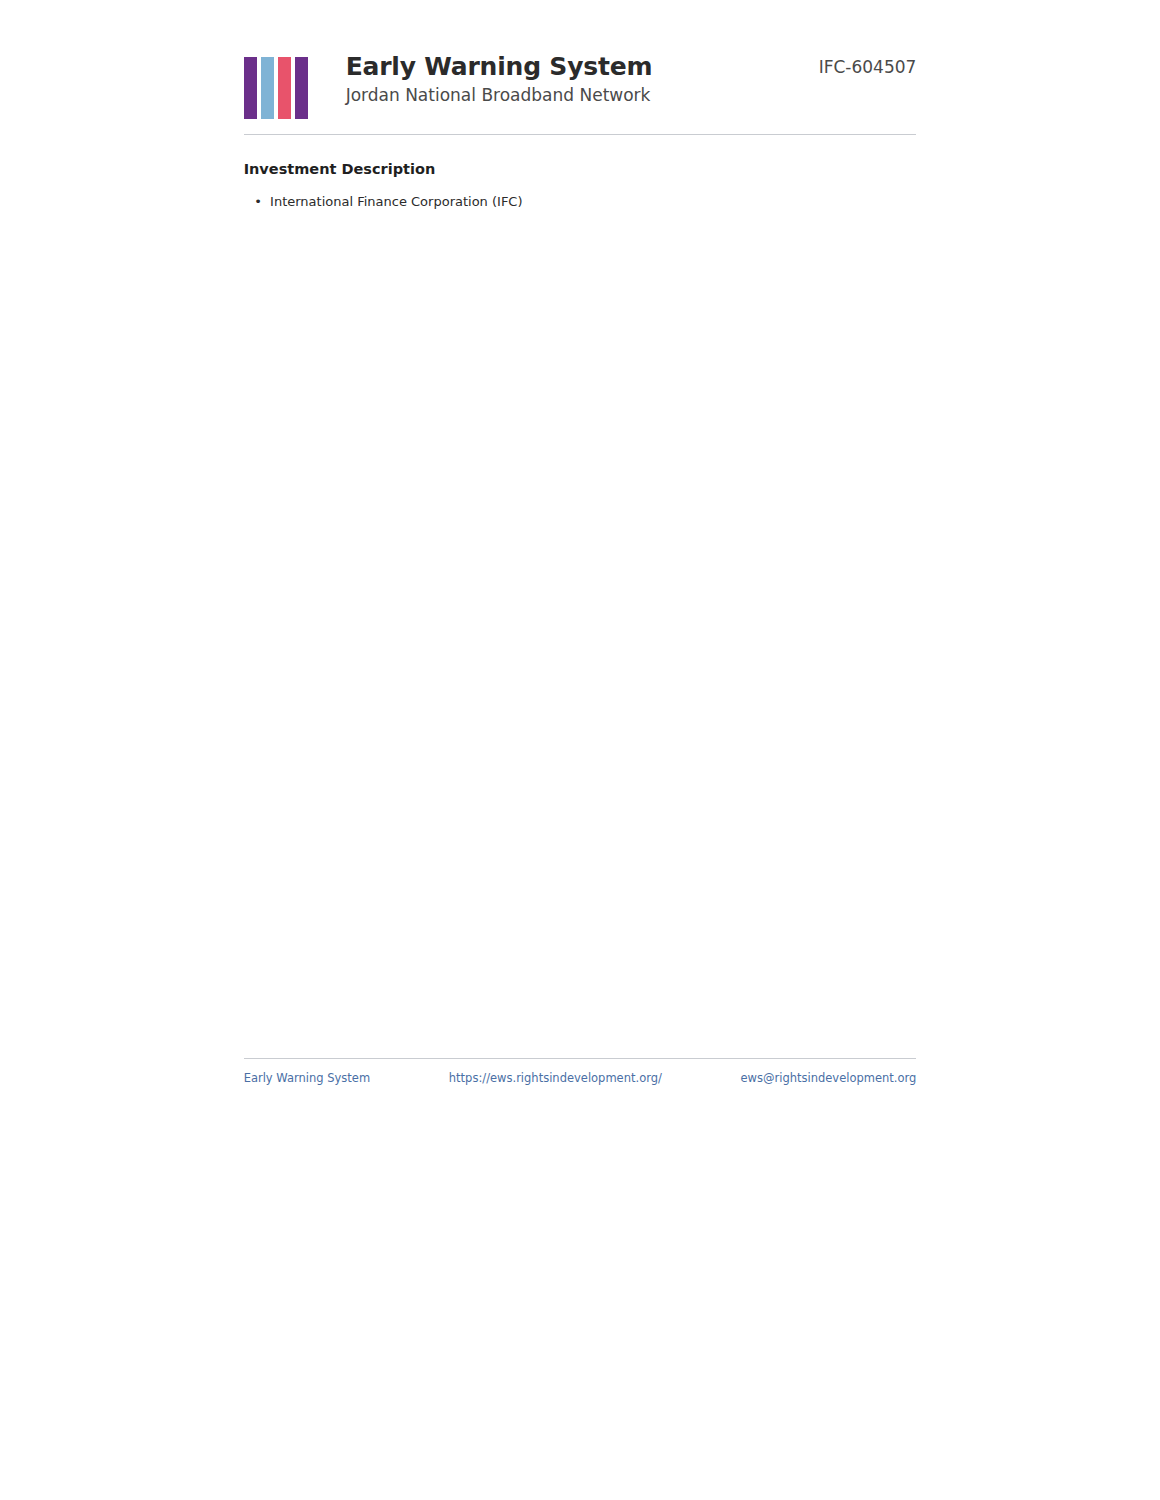Early Warning System
Jordan National Broadband Network
IFC-604507
Investment Description
International Finance Corporation (IFC)
Early Warning System
https://ews.rightsindevelopment.org/
ews@rightsindevelopment.org